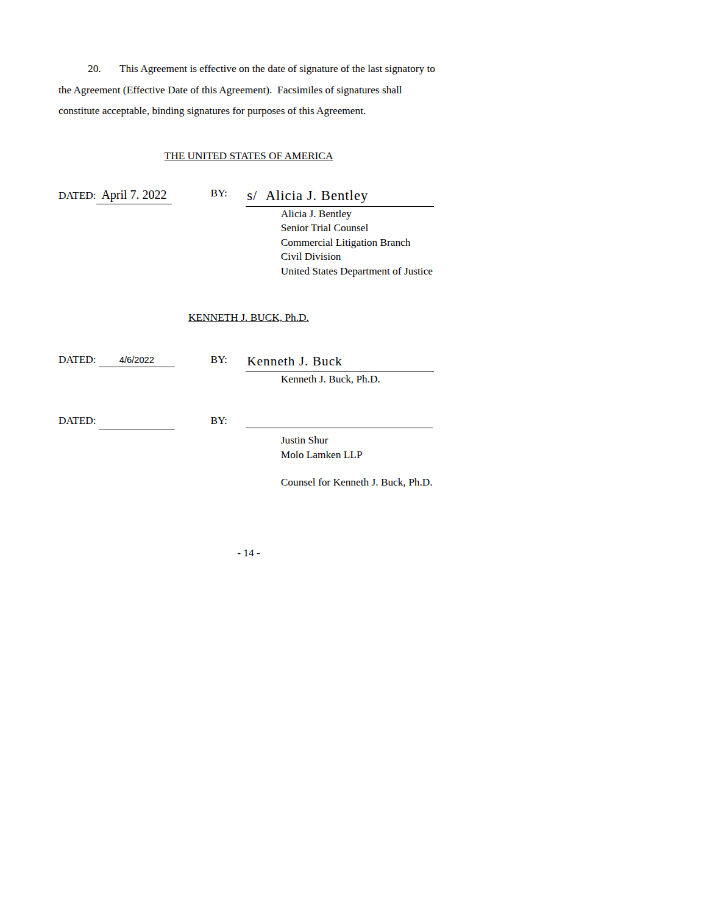20. This Agreement is effective on the date of signature of the last signatory to the Agreement (Effective Date of this Agreement). Facsimiles of signatures shall constitute acceptable, binding signatures for purposes of this Agreement.
THE UNITED STATES OF AMERICA
| DATED: April 7. 2022 | BY: | s/ Alicia J. Bentley |
| | | Alicia J. Bentley Senior Trial Counsel Commercial Litigation Branch Civil Division United States Department of Justice |
KENNETH J. BUCK, Ph.D.
| DATED: 4/6/2022 | BY: | Kenneth J. Buck |
| | | Kenneth J. Buck, Ph.D. |
| DATED: | BY: | |
| | | Justin Shur Molo Lamken LLP Counsel for Kenneth J. Buck, Ph.D. |
- 14 -